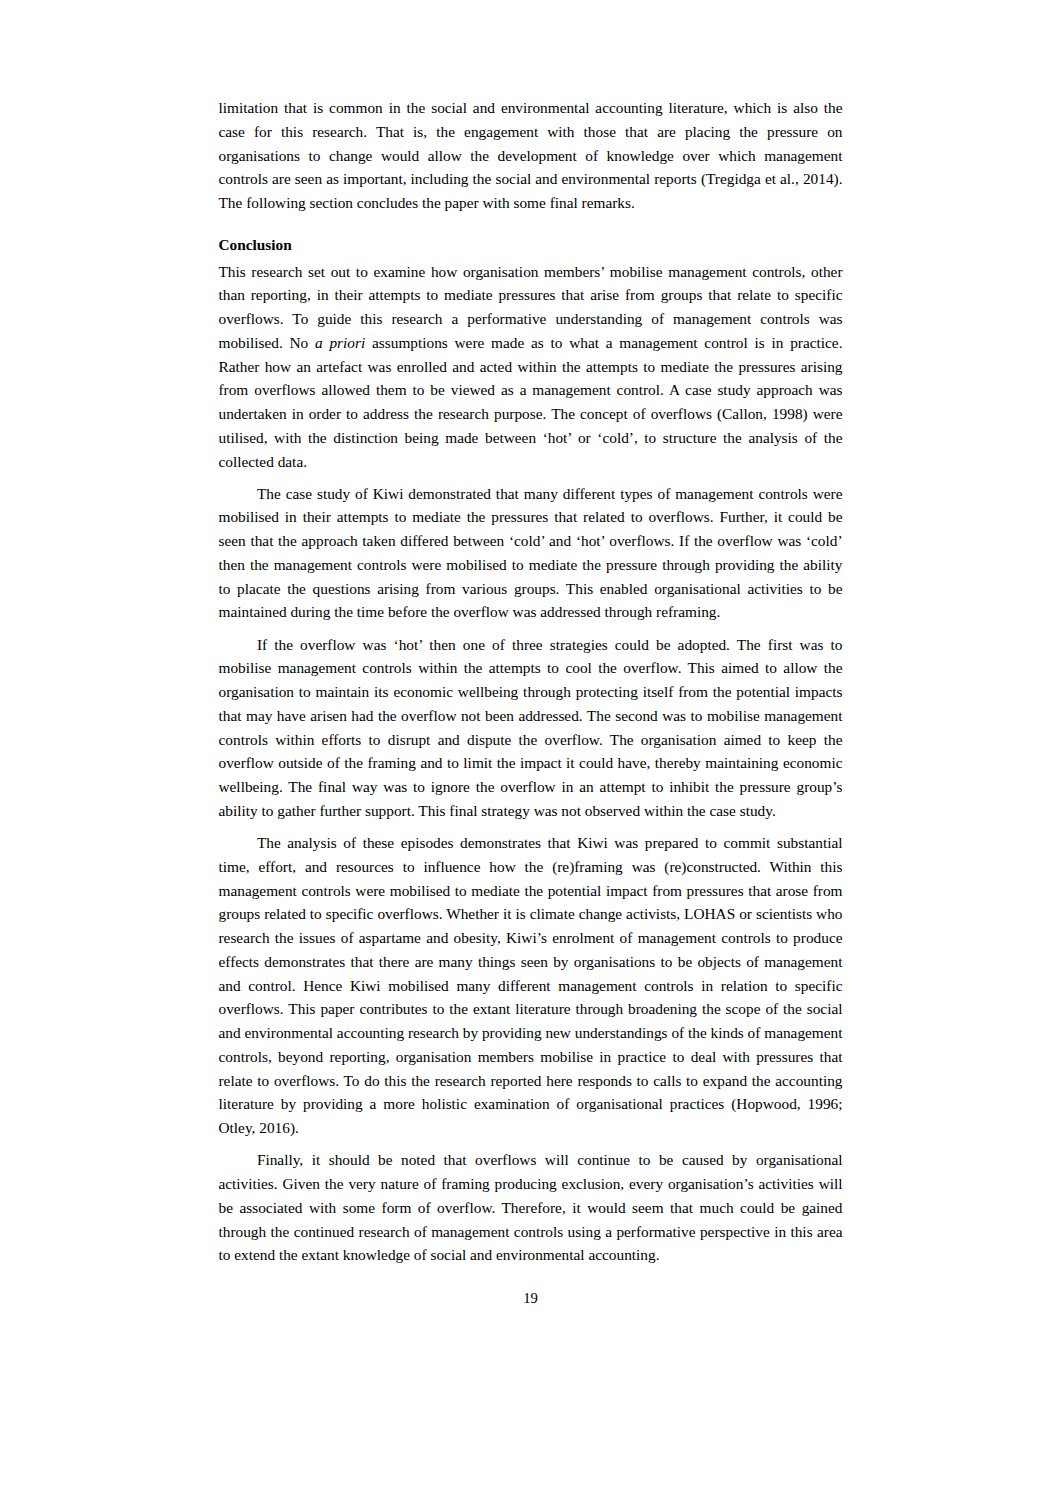limitation that is common in the social and environmental accounting literature, which is also the case for this research. That is, the engagement with those that are placing the pressure on organisations to change would allow the development of knowledge over which management controls are seen as important, including the social and environmental reports (Tregidga et al., 2014). The following section concludes the paper with some final remarks.
Conclusion
This research set out to examine how organisation members’ mobilise management controls, other than reporting, in their attempts to mediate pressures that arise from groups that relate to specific overflows. To guide this research a performative understanding of management controls was mobilised. No a priori assumptions were made as to what a management control is in practice. Rather how an artefact was enrolled and acted within the attempts to mediate the pressures arising from overflows allowed them to be viewed as a management control. A case study approach was undertaken in order to address the research purpose. The concept of overflows (Callon, 1998) were utilised, with the distinction being made between ‘hot’ or ‘cold’, to structure the analysis of the collected data.
The case study of Kiwi demonstrated that many different types of management controls were mobilised in their attempts to mediate the pressures that related to overflows. Further, it could be seen that the approach taken differed between ‘cold’ and ‘hot’ overflows. If the overflow was ‘cold’ then the management controls were mobilised to mediate the pressure through providing the ability to placate the questions arising from various groups. This enabled organisational activities to be maintained during the time before the overflow was addressed through reframing.
If the overflow was ‘hot’ then one of three strategies could be adopted. The first was to mobilise management controls within the attempts to cool the overflow. This aimed to allow the organisation to maintain its economic wellbeing through protecting itself from the potential impacts that may have arisen had the overflow not been addressed. The second was to mobilise management controls within efforts to disrupt and dispute the overflow. The organisation aimed to keep the overflow outside of the framing and to limit the impact it could have, thereby maintaining economic wellbeing. The final way was to ignore the overflow in an attempt to inhibit the pressure group’s ability to gather further support. This final strategy was not observed within the case study.
The analysis of these episodes demonstrates that Kiwi was prepared to commit substantial time, effort, and resources to influence how the (re)framing was (re)constructed. Within this management controls were mobilised to mediate the potential impact from pressures that arose from groups related to specific overflows. Whether it is climate change activists, LOHAS or scientists who research the issues of aspartame and obesity, Kiwi’s enrolment of management controls to produce effects demonstrates that there are many things seen by organisations to be objects of management and control. Hence Kiwi mobilised many different management controls in relation to specific overflows. This paper contributes to the extant literature through broadening the scope of the social and environmental accounting research by providing new understandings of the kinds of management controls, beyond reporting, organisation members mobilise in practice to deal with pressures that relate to overflows. To do this the research reported here responds to calls to expand the accounting literature by providing a more holistic examination of organisational practices (Hopwood, 1996; Otley, 2016).
Finally, it should be noted that overflows will continue to be caused by organisational activities. Given the very nature of framing producing exclusion, every organisation’s activities will be associated with some form of overflow. Therefore, it would seem that much could be gained through the continued research of management controls using a performative perspective in this area to extend the extant knowledge of social and environmental accounting.
19